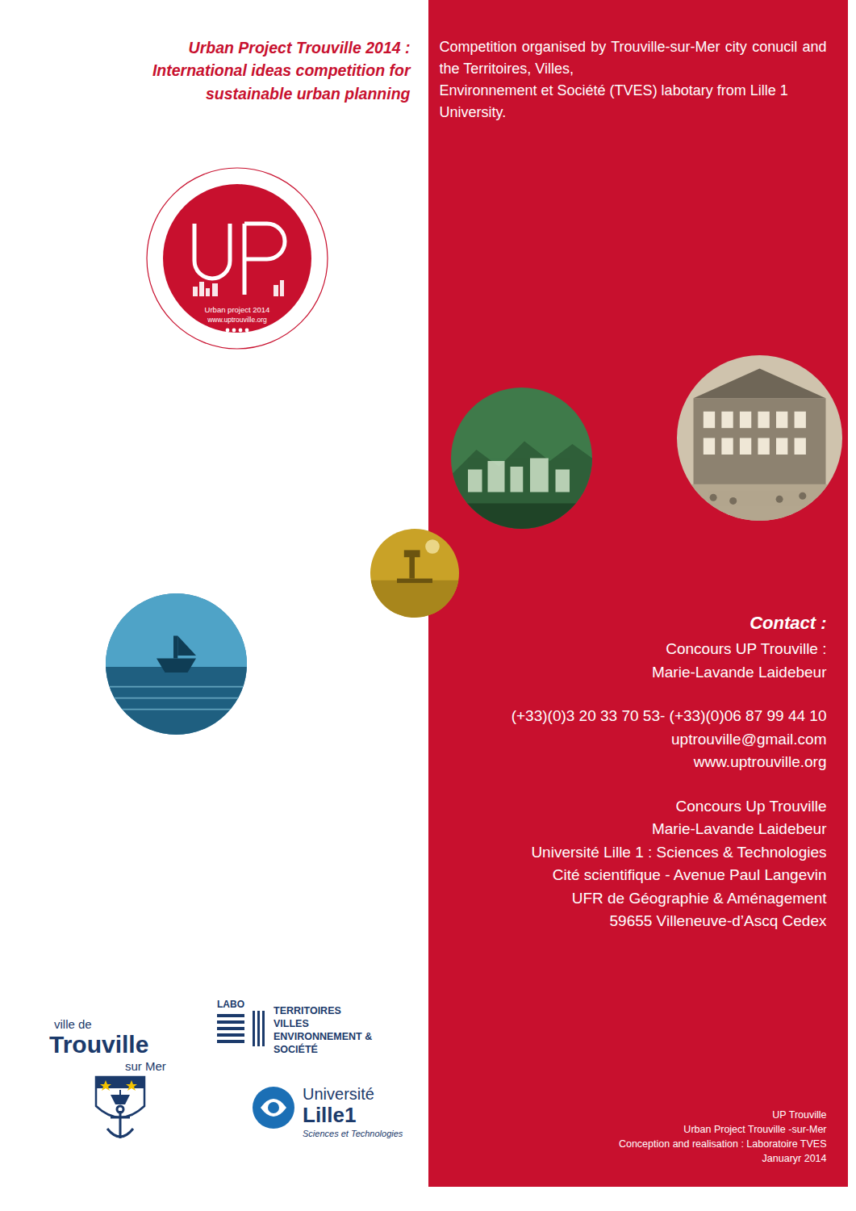Urban Project Trouville 2014 :
International ideas competition for
sustainable urban planning
Competition organised by Trouville-sur-Mer city conucil and the Territoires, Villes,
Environnement et Société (TVES) labotary from Lille 1 University.
CONCOURS INTERNATIONAL D'IDÉES D'AMÉNAGEMENT DURABLE Urban project 2014 www.uptrouville.org
Contact :
Concours UP Trouville :
Marie-Lavande Laidebeur
(+33)(0)3 20 33 70 53- (+33)(0)06 87 99 44 10
uptrouville@gmail.com
www.uptrouville.org
Concours Up Trouville
Marie-Lavande Laidebeur
Université Lille 1 : Sciences & Technologies
Cité scientifique - Avenue Paul Langevin
UFR de Géographie & Aménagement
59655 Villeneuve-d’Ascq Cedex
ville de Trouville sur Mer
LABO TERRITOIRES VILLES ENVIRONNEMENT & SOCIÉTÉ
Université Lille1 Sciences et Technologies
UP Trouville
Urban Project Trouville -sur-Mer
Conception and realisation : Laboratoire TVES
Januaryr 2014